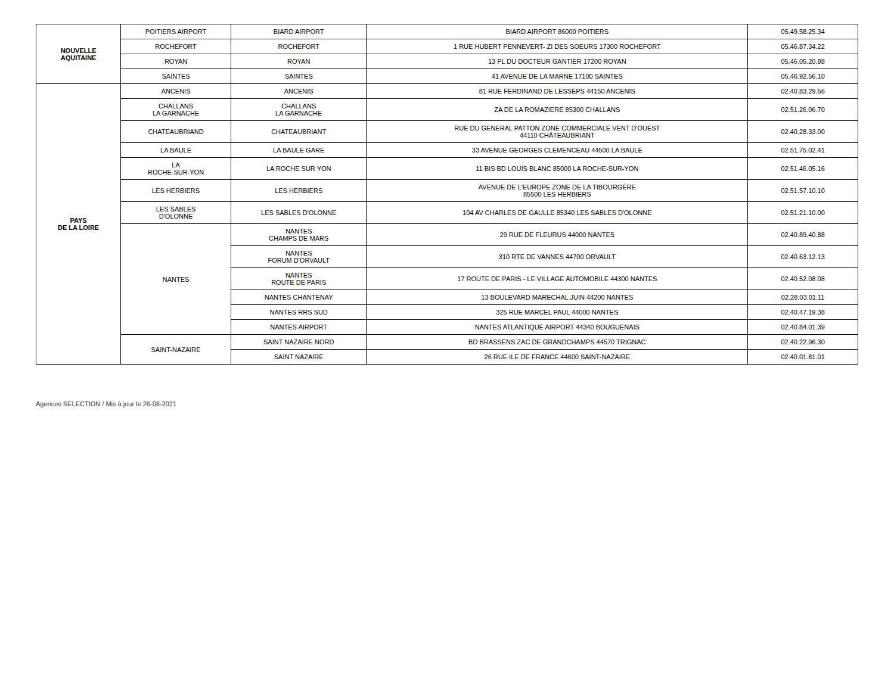| NOUVELLE AQUITAINE | POITIERS AIRPORT | BIARD AIRPORT | BIARD AIRPORT 86000 POITIERS | 05.49.58.25.34 |
| ROCHEFORT | ROCHEFORT | 1 RUE HUBERT PENNEVERT- ZI DES SOEURS 17300 ROCHEFORT | 05.46.87.34.22 |
| ROYAN | ROYAN | 13 PL DU DOCTEUR GANTIER 17200 ROYAN | 05.46.05.20.88 |
| SAINTES | SAINTES | 41 AVENUE DE LA MARNE 17100 SAINTES | 05.46.92.56.10 |
| PAYS DE LA LOIRE | ANCENIS | ANCENIS | 81 RUE FERDINAND DE LESSEPS 44150 ANCENIS | 02.40.83.29.56 |
| CHALLANS LA GARNACHE | CHALLANS LA GARNACHE | ZA DE LA ROMAZIERE 85300 CHALLANS | 02.51.26.06.70 |
| CHATEAUBRIAND | CHATEAUBRIANT | RUE DU GENERAL PATTON ZONE COMMERCIALE VENT D'OUEST 44110 CHÂTEAUBRIANT | 02.40.28.33.00 |
| LA BAULE | LA BAULE GARE | 33 AVENUE GEORGES CLEMENCEAU 44500 LA BAULE | 02.51.75.02.41 |
| LA ROCHE-SUR-YON | LA ROCHE SUR YON | 11 BIS BD LOUIS BLANC 85000 LA ROCHE-SUR-YON | 02.51.46.05.16 |
| LES HERBIERS | LES HERBIERS | AVENUE DE L'EUROPE ZONE DE LA TIBOURGÈRE 85500 LES HERBIERS | 02.51.57.10.10 |
| LES SABLES D'OLONNE | LES SABLES D'OLONNE | 104 AV CHARLES DE GAULLE 85340 LES SABLES D'OLONNE | 02.51.21.10.00 |
| NANTES | NANTES CHAMPS DE MARS | 29 RUE DE FLEURUS 44000 NANTES | 02.40.89.40.88 |
| NANTES FORUM D'ORVAULT | 310 RTE DE VANNES 44700 ORVAULT | 02.40.63.12.13 |
| NANTES ROUTE DE PARIS | 17 ROUTE DE PARIS - LE VILLAGE AUTOMOBILE 44300 NANTES | 02.40.52.08.08 |
| NANTES CHANTENAY | 13 BOULEVARD MARECHAL JUIN 44200 NANTES | 02.28.03.01.11 |
| NANTES RRS SUD | 325 RUE MARCEL PAUL 44000 NANTES | 02.40.47.19.38 |
| NANTES AIRPORT | NANTES ATLANTIQUE AIRPORT 44340 BOUGUENAIS | 02.40.84.01.39 |
| SAINT-NAZAIRE | SAINT NAZAIRE NORD | BD BRASSENS ZAC DE GRANDCHAMPS 44570 TRIGNAC | 02.40.22.96.30 |
| SAINT NAZAIRE | 26 RUE ILE DE FRANCE 44600 SAINT-NAZAIRE | 02.40.01.81.01 |
Agences SELECTION / Mis à jour le 26-08-2021